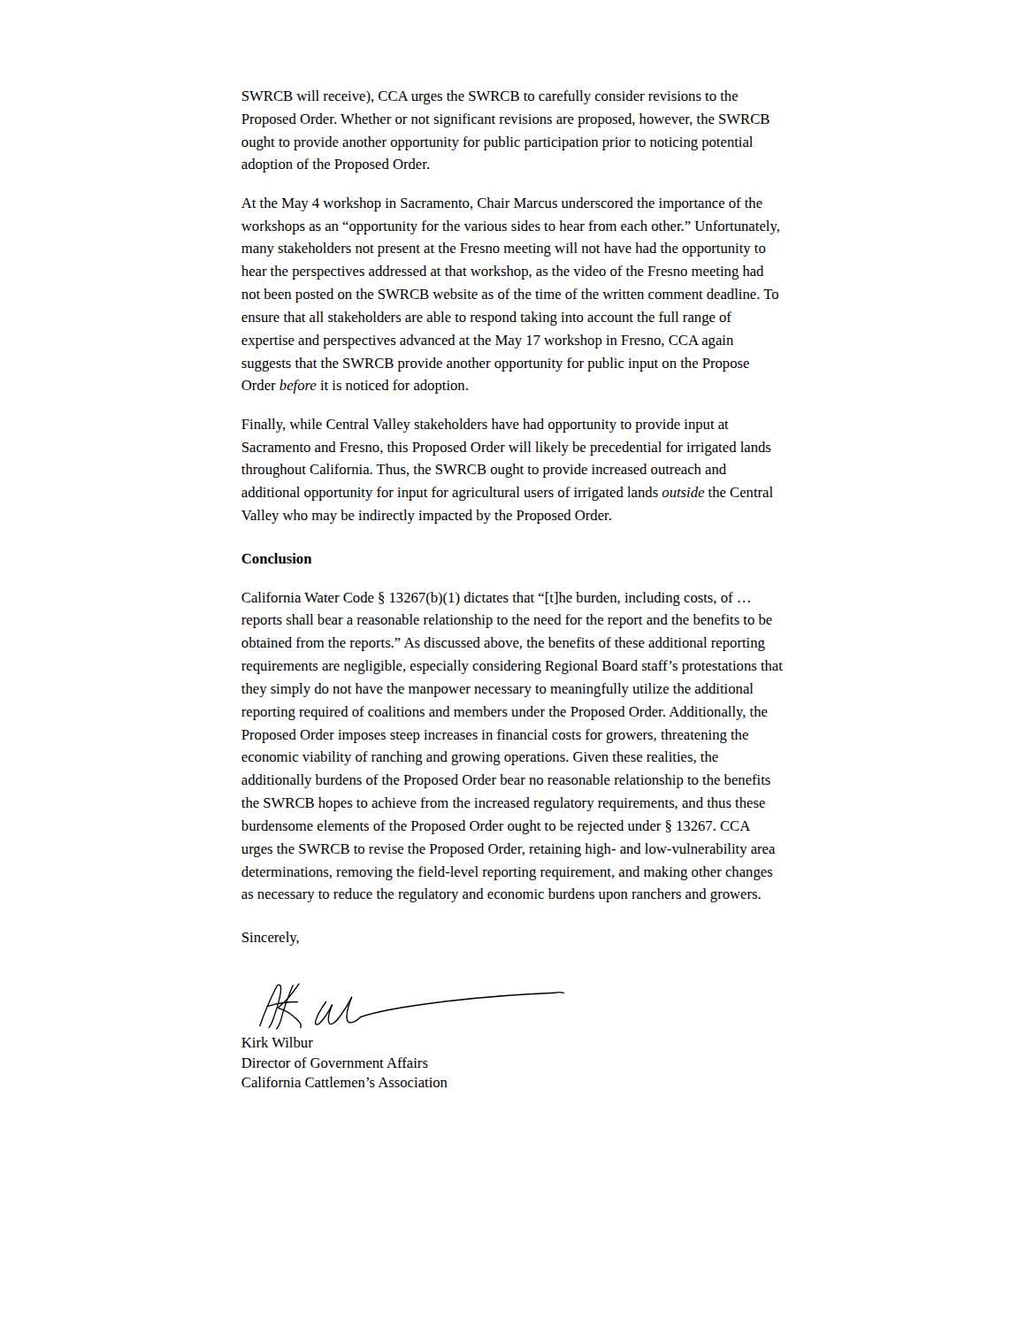SWRCB will receive), CCA urges the SWRCB to carefully consider revisions to the Proposed Order. Whether or not significant revisions are proposed, however, the SWRCB ought to provide another opportunity for public participation prior to noticing potential adoption of the Proposed Order.
At the May 4 workshop in Sacramento, Chair Marcus underscored the importance of the workshops as an “opportunity for the various sides to hear from each other.” Unfortunately, many stakeholders not present at the Fresno meeting will not have had the opportunity to hear the perspectives addressed at that workshop, as the video of the Fresno meeting had not been posted on the SWRCB website as of the time of the written comment deadline. To ensure that all stakeholders are able to respond taking into account the full range of expertise and perspectives advanced at the May 17 workshop in Fresno, CCA again suggests that the SWRCB provide another opportunity for public input on the Propose Order before it is noticed for adoption.
Finally, while Central Valley stakeholders have had opportunity to provide input at Sacramento and Fresno, this Proposed Order will likely be precedential for irrigated lands throughout California. Thus, the SWRCB ought to provide increased outreach and additional opportunity for input for agricultural users of irrigated lands outside the Central Valley who may be indirectly impacted by the Proposed Order.
Conclusion
California Water Code § 13267(b)(1) dictates that “[t]he burden, including costs, of …reports shall bear a reasonable relationship to the need for the report and the benefits to be obtained from the reports.” As discussed above, the benefits of these additional reporting requirements are negligible, especially considering Regional Board staff’s protestations that they simply do not have the manpower necessary to meaningfully utilize the additional reporting required of coalitions and members under the Proposed Order. Additionally, the Proposed Order imposes steep increases in financial costs for growers, threatening the economic viability of ranching and growing operations. Given these realities, the additionally burdens of the Proposed Order bear no reasonable relationship to the benefits the SWRCB hopes to achieve from the increased regulatory requirements, and thus these burdensome elements of the Proposed Order ought to be rejected under § 13267. CCA urges the SWRCB to revise the Proposed Order, retaining high- and low-vulnerability area determinations, removing the field-level reporting requirement, and making other changes as necessary to reduce the regulatory and economic burdens upon ranchers and growers.
Sincerely,
Kirk Wilbur
Director of Government Affairs
California Cattlemen’s Association